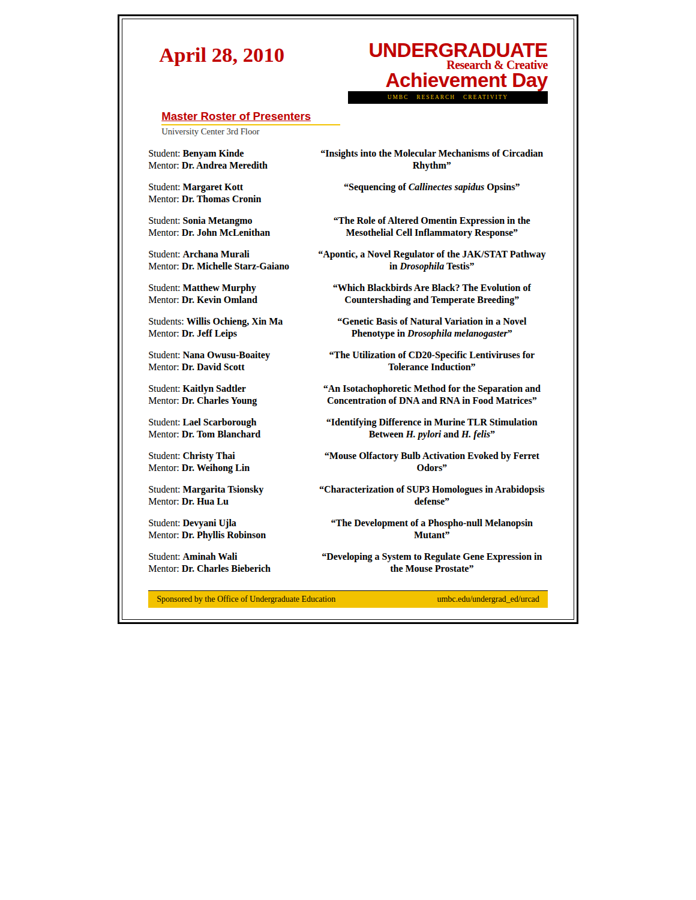April 28, 2010
UNDERGRADUATE
Research & Creative
Achievement Day
UMBC RESEARCH CREATIVITY
Master Roster of Presenters
University Center 3rd Floor
| Student: Benyam Kinde Mentor: Dr. Andrea Meredith | “Insights into the Molecular Mechanisms of Circadian Rhythm” |
| Student: Margaret Kott Mentor: Dr. Thomas Cronin | “Sequencing of Callinectes sapidus Opsins” |
| Student: Sonia Metangmo Mentor: Dr. John McLenithan | “The Role of Altered Omentin Expression in the Mesothelial Cell Inflammatory Response” |
| Student: Archana Murali Mentor: Dr. Michelle Starz-Gaiano | “Apontic, a Novel Regulator of the JAK/STAT Pathway in Drosophila Testis” |
| Student: Matthew Murphy Mentor: Dr. Kevin Omland | “Which Blackbirds Are Black? The Evolution of Countershading and Temperate Breeding” |
| Students: Willis Ochieng, Xin Ma Mentor: Dr. Jeff Leips | “Genetic Basis of Natural Variation in a Novel Phenotype in Drosophila melanogaster ” |
| Student: Nana Owusu-Boaitey Mentor: Dr. David Scott | “The Utilization of CD20-Specific Lentiviruses for Tolerance Induction” |
| Student: Kaitlyn Sadtler Mentor: Dr. Charles Young | “An Isotachophoretic Method for the Separation and Concentration of DNA and RNA in Food Matrices” |
| Student: Lael Scarborough Mentor: Dr. Tom Blanchard | “Identifying Difference in Murine TLR Stimulation Between H. pylori and H. felis ” |
| Student: Christy Thai Mentor: Dr. Weihong Lin | “Mouse Olfactory Bulb Activation Evoked by Ferret Odors” |
| Student: Margarita Tsionsky Mentor: Dr. Hua Lu | “Characterization of SUP3 Homologues in Arabidopsis defense” |
| Student: Devyani Ujla Mentor: Dr. Phyllis Robinson | “The Development of a Phospho-null Melanopsin Mutant” |
| Student: Aminah Wali Mentor: Dr. Charles Bieberich | “Developing a System to Regulate Gene Expression in the Mouse Prostate” |
Sponsored by the Office of Undergraduate Education
umbc.edu/undergrad_ed/urcad